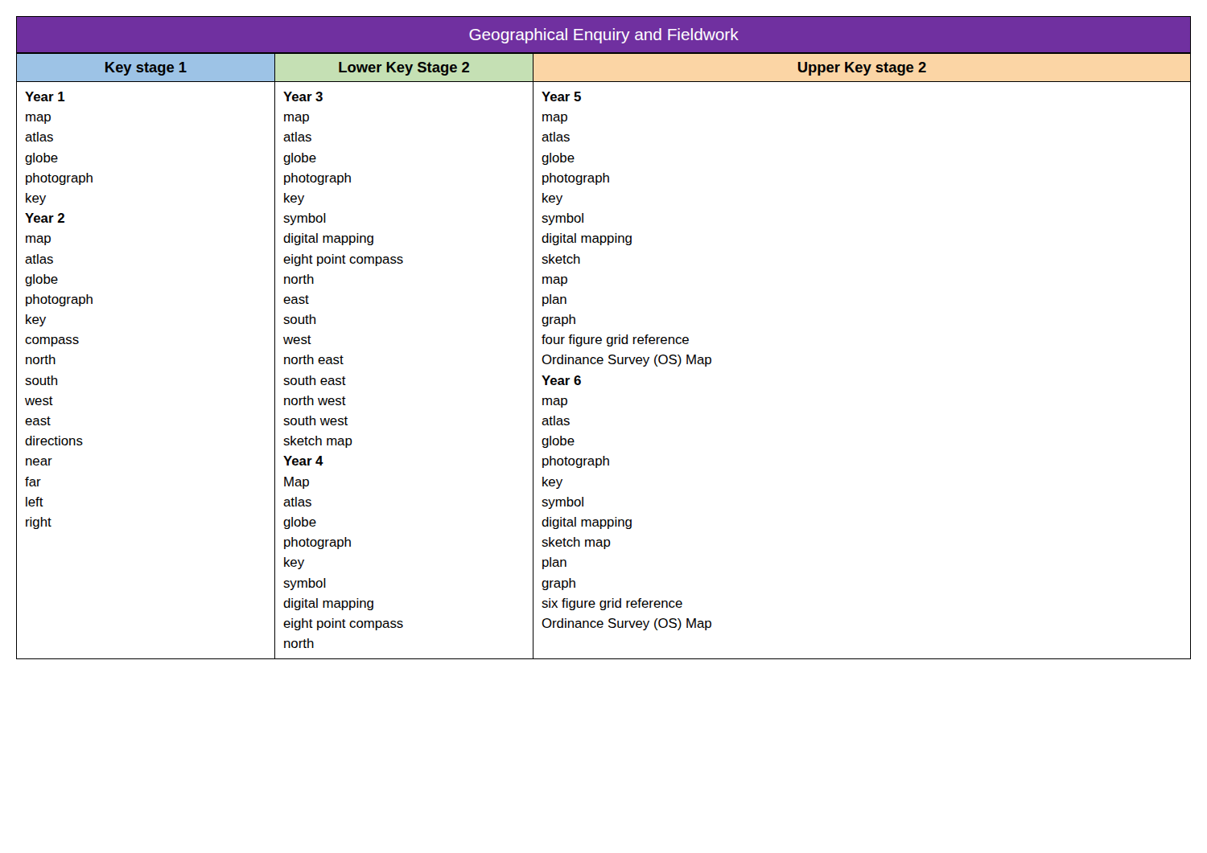Geographical Enquiry and Fieldwork
| Key stage 1 | Lower Key Stage 2 | Upper Key stage 2 |
| --- | --- | --- |
| Year 1 map atlas globe photograph key Year 2 map atlas globe photograph key compass north south west east directions near far left right | Year 3 map atlas globe photograph key symbol digital mapping eight point compass north east south west north east south east north west south west sketch map Year 4 Map atlas globe photograph key symbol digital mapping eight point compass north | Year 5 map atlas globe photograph key symbol digital mapping sketch map plan graph four figure grid reference Ordinance Survey (OS) Map Year 6 map atlas globe photograph key symbol digital mapping sketch map plan graph six figure grid reference Ordinance Survey (OS) Map |